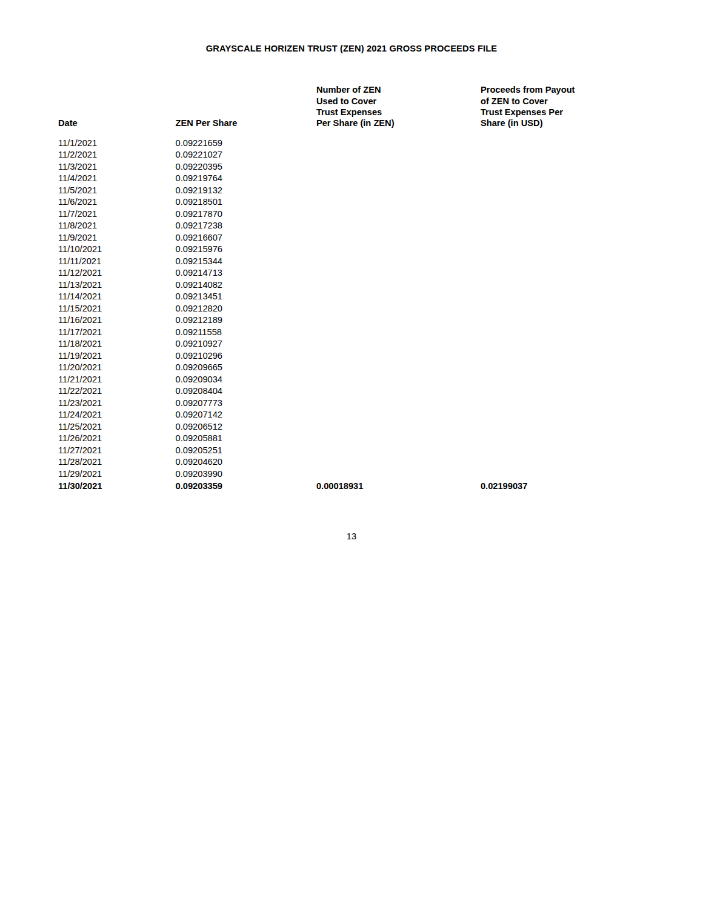GRAYSCALE HORIZEN TRUST (ZEN) 2021 GROSS PROCEEDS FILE
| Date | ZEN Per Share | Number of ZEN Used to Cover Trust Expenses Per Share (in ZEN) | Proceeds from Payout of ZEN to Cover Trust Expenses Per Share (in USD) |
| --- | --- | --- | --- |
| 11/1/2021 | 0.09221659 | | |
| 11/2/2021 | 0.09221027 | | |
| 11/3/2021 | 0.09220395 | | |
| 11/4/2021 | 0.09219764 | | |
| 11/5/2021 | 0.09219132 | | |
| 11/6/2021 | 0.09218501 | | |
| 11/7/2021 | 0.09217870 | | |
| 11/8/2021 | 0.09217238 | | |
| 11/9/2021 | 0.09216607 | | |
| 11/10/2021 | 0.09215976 | | |
| 11/11/2021 | 0.09215344 | | |
| 11/12/2021 | 0.09214713 | | |
| 11/13/2021 | 0.09214082 | | |
| 11/14/2021 | 0.09213451 | | |
| 11/15/2021 | 0.09212820 | | |
| 11/16/2021 | 0.09212189 | | |
| 11/17/2021 | 0.09211558 | | |
| 11/18/2021 | 0.09210927 | | |
| 11/19/2021 | 0.09210296 | | |
| 11/20/2021 | 0.09209665 | | |
| 11/21/2021 | 0.09209034 | | |
| 11/22/2021 | 0.09208404 | | |
| 11/23/2021 | 0.09207773 | | |
| 11/24/2021 | 0.09207142 | | |
| 11/25/2021 | 0.09206512 | | |
| 11/26/2021 | 0.09205881 | | |
| 11/27/2021 | 0.09205251 | | |
| 11/28/2021 | 0.09204620 | | |
| 11/29/2021 | 0.09203990 | | |
| 11/30/2021 | 0.09203359 | 0.00018931 | 0.02199037 |
13